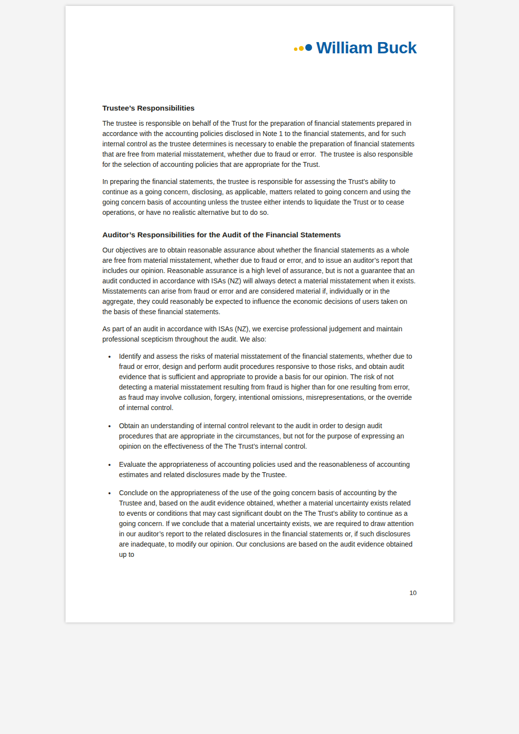William Buck
Trustee’s Responsibilities
The trustee is responsible on behalf of the Trust for the preparation of financial statements prepared in accordance with the accounting policies disclosed in Note 1 to the financial statements, and for such internal control as the trustee determines is necessary to enable the preparation of financial statements that are free from material misstatement, whether due to fraud or error. The trustee is also responsible for the selection of accounting policies that are appropriate for the Trust.
In preparing the financial statements, the trustee is responsible for assessing the Trust’s ability to continue as a going concern, disclosing, as applicable, matters related to going concern and using the going concern basis of accounting unless the trustee either intends to liquidate the Trust or to cease operations, or have no realistic alternative but to do so.
Auditor’s Responsibilities for the Audit of the Financial Statements
Our objectives are to obtain reasonable assurance about whether the financial statements as a whole are free from material misstatement, whether due to fraud or error, and to issue an auditor’s report that includes our opinion. Reasonable assurance is a high level of assurance, but is not a guarantee that an audit conducted in accordance with ISAs (NZ) will always detect a material misstatement when it exists. Misstatements can arise from fraud or error and are considered material if, individually or in the aggregate, they could reasonably be expected to influence the economic decisions of users taken on the basis of these financial statements.
As part of an audit in accordance with ISAs (NZ), we exercise professional judgement and maintain professional scepticism throughout the audit. We also:
Identify and assess the risks of material misstatement of the financial statements, whether due to fraud or error, design and perform audit procedures responsive to those risks, and obtain audit evidence that is sufficient and appropriate to provide a basis for our opinion. The risk of not detecting a material misstatement resulting from fraud is higher than for one resulting from error, as fraud may involve collusion, forgery, intentional omissions, misrepresentations, or the override of internal control.
Obtain an understanding of internal control relevant to the audit in order to design audit procedures that are appropriate in the circumstances, but not for the purpose of expressing an opinion on the effectiveness of the The Trust’s internal control.
Evaluate the appropriateness of accounting policies used and the reasonableness of accounting estimates and related disclosures made by the Trustee.
Conclude on the appropriateness of the use of the going concern basis of accounting by the Trustee and, based on the audit evidence obtained, whether a material uncertainty exists related to events or conditions that may cast significant doubt on the The Trust’s ability to continue as a going concern. If we conclude that a material uncertainty exists, we are required to draw attention in our auditor’s report to the related disclosures in the financial statements or, if such disclosures are inadequate, to modify our opinion. Our conclusions are based on the audit evidence obtained up to
10